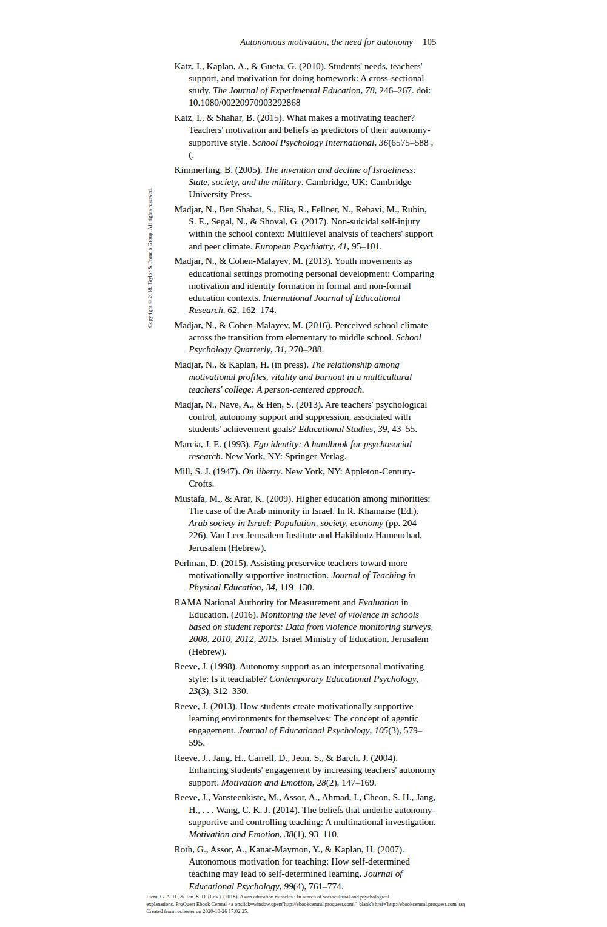Autonomous motivation, the need for autonomy 105
Katz, I., Kaplan, A., & Gueta, G. (2010). Students' needs, teachers' support, and motivation for doing homework: A cross-sectional study. The Journal of Experimental Education, 78, 246–267. doi: 10.1080/00220970903292868
Katz, I., & Shahar, B. (2015). What makes a motivating teacher? Teachers' motivation and beliefs as predictors of their autonomy-supportive style. School Psychology International, 36(6575–588 ,(.
Kimmerling, B. (2005). The invention and decline of Israeliness: State, society, and the military. Cambridge, UK: Cambridge University Press.
Madjar, N., Ben Shabat, S., Elia, R., Fellner, N., Rehavi, M., Rubin, S. E., Segal, N., & Shoval, G. (2017). Non-suicidal self-injury within the school context: Multilevel analysis of teachers' support and peer climate. European Psychiatry, 41, 95–101.
Madjar, N., & Cohen-Malayev, M. (2013). Youth movements as educational settings promoting personal development: Comparing motivation and identity formation in formal and non-formal education contexts. International Journal of Educational Research, 62, 162–174.
Madjar, N., & Cohen-Malayev, M. (2016). Perceived school climate across the transition from elementary to middle school. School Psychology Quarterly, 31, 270–288.
Madjar, N., & Kaplan, H. (in press). The relationship among motivational profiles, vitality and burnout in a multicultural teachers' college: A person-centered approach.
Madjar, N., Nave, A., & Hen, S. (2013). Are teachers' psychological control, autonomy support and suppression, associated with students' achievement goals? Educational Studies, 39, 43–55.
Marcia, J. E. (1993). Ego identity: A handbook for psychosocial research. New York, NY: Springer-Verlag.
Mill, S. J. (1947). On liberty. New York, NY: Appleton-Century-Crofts.
Mustafa, M., & Arar, K. (2009). Higher education among minorities: The case of the Arab minority in Israel. In R. Khamaise (Ed.), Arab society in Israel: Population, society, economy (pp. 204–226). Van Leer Jerusalem Institute and Hakibbutz Hameuchad, Jerusalem (Hebrew).
Perlman, D. (2015). Assisting preservice teachers toward more motivationally supportive instruction. Journal of Teaching in Physical Education, 34, 119–130.
RAMA National Authority for Measurement and Evaluation in Education. (2016). Monitoring the level of violence in schools based on student reports: Data from violence monitoring surveys, 2008, 2010, 2012, 2015. Israel Ministry of Education, Jerusalem (Hebrew).
Reeve, J. (1998). Autonomy support as an interpersonal motivating style: Is it teachable? Contemporary Educational Psychology, 23(3), 312–330.
Reeve, J. (2013). How students create motivationally supportive learning environments for themselves: The concept of agentic engagement. Journal of Educational Psychology, 105(3), 579–595.
Reeve, J., Jang, H., Carrell, D., Jeon, S., & Barch, J. (2004). Enhancing students' engagement by increasing teachers' autonomy support. Motivation and Emotion, 28(2), 147–169.
Reeve, J., Vansteenkiste, M., Assor, A., Ahmad, I., Cheon, S. H., Jang, H., . . . Wang, C. K. J. (2014). The beliefs that underlie autonomy-supportive and controlling teaching: A multinational investigation. Motivation and Emotion, 38(1), 93–110.
Roth, G., Assor, A., Kanat-Maymon, Y., & Kaplan, H. (2007). Autonomous motivation for teaching: How self-determined teaching may lead to self-determined learning. Journal of Educational Psychology, 99(4), 761–774.
Copyright © 2018. Taylor & Francis Group. All rights reserved.
Liem, G. A. D., & Tan, S. H. (Eds.). (2018). Asian education miracles : In search of sociocultural and psychological
explanations. ProQuest Ebook Central <a onclick=window.open('http://ebookcentral.proquest.com','_blank') href='http://ebookcentral.proquest.com' target='_b
Created from rochester on 2020-10-26 17:02:25.